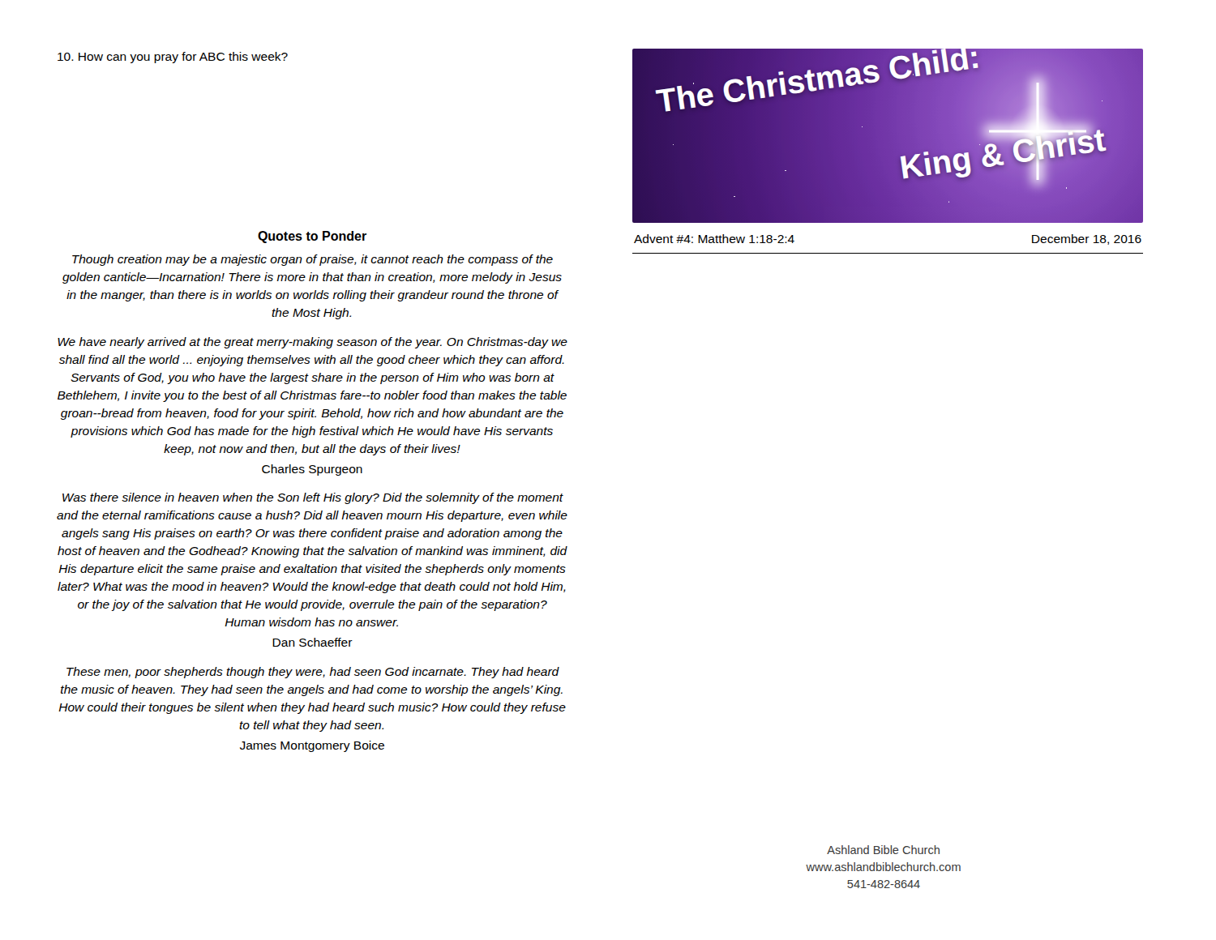10. How can you pray for ABC this week?
Quotes to Ponder
Though creation may be a majestic organ of praise, it cannot reach the compass of the golden canticle—Incarnation! There is more in that than in creation, more melody in Jesus in the manger, than there is in worlds on worlds rolling their grandeur round the throne of the Most High.
We have nearly arrived at the great merry-making season of the year. On Christmas-day we shall find all the world ... enjoying themselves with all the good cheer which they can afford. Servants of God, you who have the largest share in the person of Him who was born at Bethlehem, I invite you to the best of all Christmas fare--to nobler food than makes the table groan--bread from heaven, food for your spirit. Behold, how rich and how abundant are the provisions which God has made for the high festival which He would have His servants keep, not now and then, but all the days of their lives!
Charles Spurgeon
Was there silence in heaven when the Son left His glory? Did the solemnity of the moment and the eternal ramifications cause a hush? Did all heaven mourn His departure, even while angels sang His praises on earth? Or was there confident praise and adoration among the host of heaven and the Godhead? Knowing that the salvation of mankind was imminent, did His departure elicit the same praise and exaltation that visited the shepherds only moments later? What was the mood in heaven? Would the knowl-edge that death could not hold Him, or the joy of the salvation that He would provide, overrule the pain of the separation? Human wisdom has no answer.
Dan Schaeffer
These men, poor shepherds though they were, had seen God incarnate. They had heard the music of heaven. They had seen the angels and had come to worship the angels’ King. How could their tongues be silent when they had heard such music? How could they refuse to tell what they had seen.
James Montgomery Boice
The Christmas Child:
King & Christ
Advent #4: Matthew 1:18-2:4 December 18, 2016
Ashland Bible Church
www.ashlandbiblechurch.com
541-482-8644